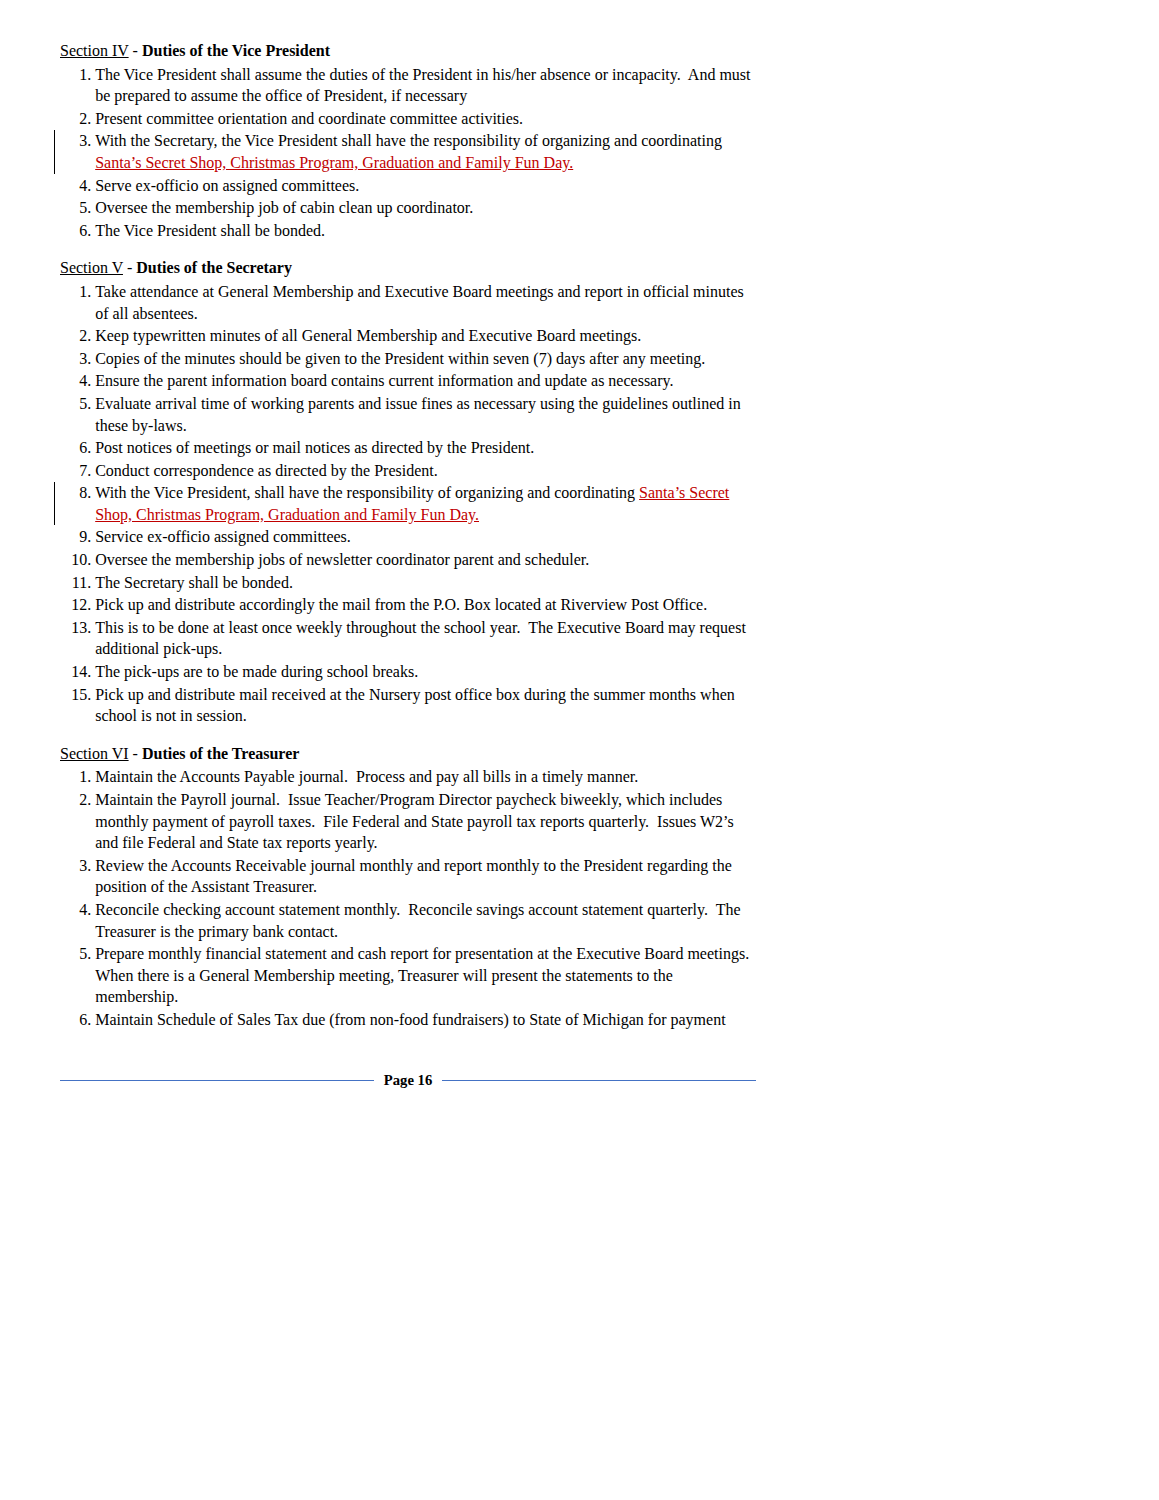Section IV - Duties of the Vice President
The Vice President shall assume the duties of the President in his/her absence or incapacity. And must be prepared to assume the office of President, if necessary
Present committee orientation and coordinate committee activities.
With the Secretary, the Vice President shall have the responsibility of organizing and coordinating Santa’s Secret Shop, Christmas Program, Graduation and Family Fun Day.
Serve ex-officio on assigned committees.
Oversee the membership job of cabin clean up coordinator.
The Vice President shall be bonded.
Section V - Duties of the Secretary
Take attendance at General Membership and Executive Board meetings and report in official minutes of all absentees.
Keep typewritten minutes of all General Membership and Executive Board meetings.
Copies of the minutes should be given to the President within seven (7) days after any meeting.
Ensure the parent information board contains current information and update as necessary.
Evaluate arrival time of working parents and issue fines as necessary using the guidelines outlined in these by-laws.
Post notices of meetings or mail notices as directed by the President.
Conduct correspondence as directed by the President.
With the Vice President, shall have the responsibility of organizing and coordinating Santa’s Secret Shop, Christmas Program, Graduation and Family Fun Day.
Service ex-officio assigned committees.
Oversee the membership jobs of newsletter coordinator parent and scheduler.
The Secretary shall be bonded.
Pick up and distribute accordingly the mail from the P.O. Box located at Riverview Post Office.
This is to be done at least once weekly throughout the school year. The Executive Board may request additional pick-ups.
The pick-ups are to be made during school breaks.
Pick up and distribute mail received at the Nursery post office box during the summer months when school is not in session.
Section VI - Duties of the Treasurer
Maintain the Accounts Payable journal. Process and pay all bills in a timely manner.
Maintain the Payroll journal. Issue Teacher/Program Director paycheck biweekly, which includes monthly payment of payroll taxes. File Federal and State payroll tax reports quarterly. Issues W2’s and file Federal and State tax reports yearly.
Review the Accounts Receivable journal monthly and report monthly to the President regarding the position of the Assistant Treasurer.
Reconcile checking account statement monthly. Reconcile savings account statement quarterly. The Treasurer is the primary bank contact.
Prepare monthly financial statement and cash report for presentation at the Executive Board meetings. When there is a General Membership meeting, Treasurer will present the statements to the membership.
Maintain Schedule of Sales Tax due (from non-food fundraisers) to State of Michigan for payment
Page 16